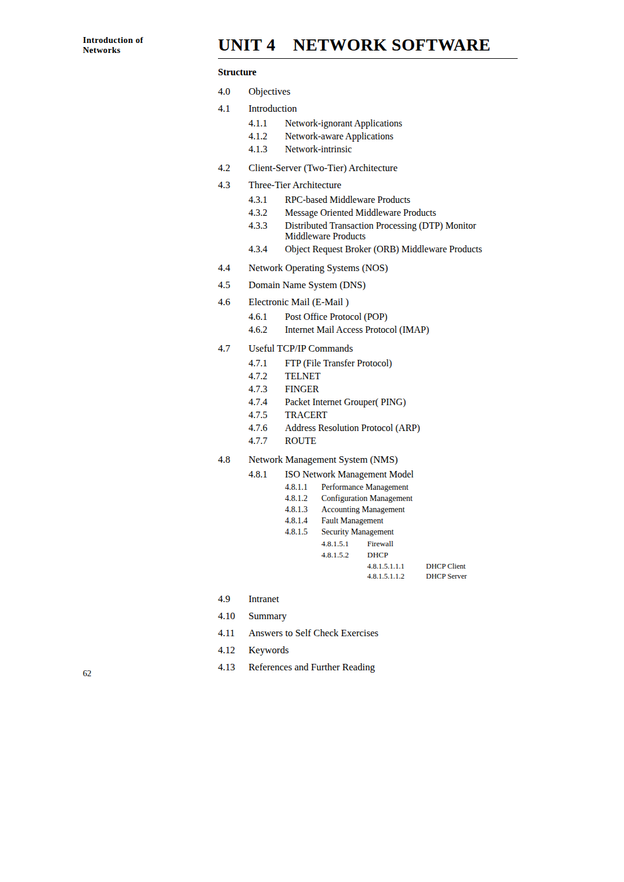Introduction of Networks
62
UNIT 4 NETWORK SOFTWARE
Structure
4.0 Objectives
4.1 Introduction
4.1.1 Network-ignorant Applications
4.1.2 Network-aware Applications
4.1.3 Network-intrinsic
4.2 Client-Server (Two-Tier) Architecture
4.3 Three-Tier Architecture
4.3.1 RPC-based Middleware Products
4.3.2 Message Oriented Middleware Products
4.3.3 Distributed Transaction Processing (DTP) Monitor Middleware Products
4.3.4 Object Request Broker (ORB) Middleware Products
4.4 Network Operating Systems (NOS)
4.5 Domain Name System (DNS)
4.6 Electronic Mail (E-Mail )
4.6.1 Post Office Protocol (POP)
4.6.2 Internet Mail Access Protocol (IMAP)
4.7 Useful TCP/IP Commands
4.7.1 FTP (File Transfer Protocol)
4.7.2 TELNET
4.7.3 FINGER
4.7.4 Packet Internet Grouper( PING)
4.7.5 TRACERT
4.7.6 Address Resolution Protocol (ARP)
4.7.7 ROUTE
4.8 Network Management System (NMS)
4.8.1 ISO Network Management Model
4.8.1.1 Performance Management
4.8.1.2 Configuration Management
4.8.1.3 Accounting Management
4.8.1.4 Fault Management
4.8.1.5 Security Management
4.8.1.5.1 Firewall
4.8.1.5.2 DHCP
4.8.1.5.1.1.1 DHCP Client
4.8.1.5.1.1.2 DHCP Server
4.9 Intranet
4.10 Summary
4.11 Answers to Self Check Exercises
4.12 Keywords
4.13 References and Further Reading